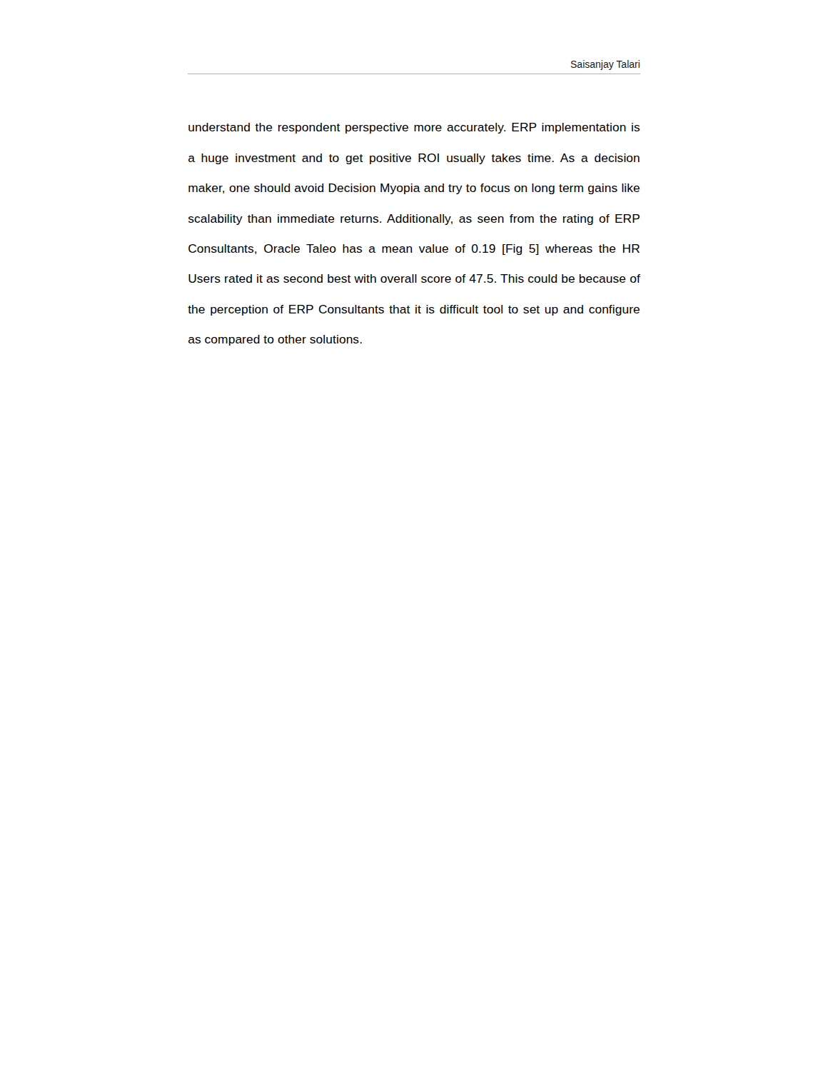Saisanjay Talari
understand the respondent perspective more accurately. ERP implementation is a huge investment and to get positive ROI usually takes time. As a decision maker, one should avoid Decision Myopia and try to focus on long term gains like scalability than immediate returns. Additionally, as seen from the rating of ERP Consultants, Oracle Taleo has a mean value of 0.19 [Fig 5] whereas the HR Users rated it as second best with overall score of 47.5. This could be because of the perception of ERP Consultants that it is difficult tool to set up and configure as compared to other solutions.